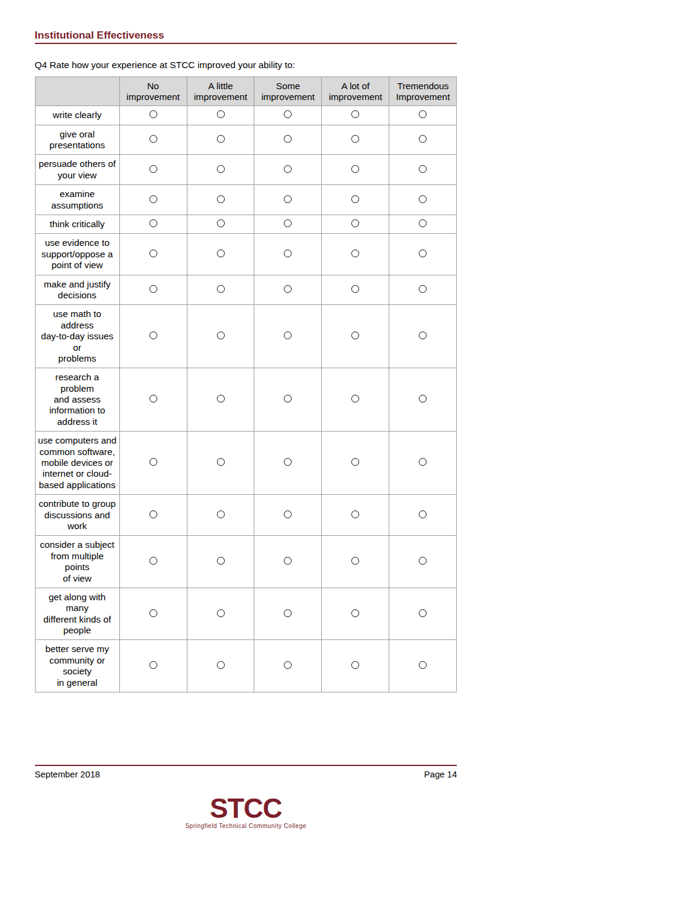Institutional Effectiveness
Q4 Rate how your experience at STCC improved your ability to:
| | No improvement | A little improvement | Some improvement | A lot of improvement | Tremendous Improvement |
| --- | --- | --- | --- | --- | --- |
| write clearly | | | | | |
| give oral presentations | | | | | |
| persuade others of your view | | | | | |
| examine assumptions | | | | | |
| think critically | | | | | |
| use evidence to support/oppose a point of view | | | | | |
| make and justify decisions | | | | | |
| use math to address day-to-day issues or problems | | | | | |
| research a problem and assess information to address it | | | | | |
| use computers and common software, mobile devices or internet or cloud- based applications | | | | | |
| contribute to group discussions and work | | | | | |
| consider a subject from multiple points of view | | | | | |
| get along with many different kinds of people | | | | | |
| better serve my community or society in general | | | | | |
September 2018 Page 14
STCC
Springfield Technical Community College